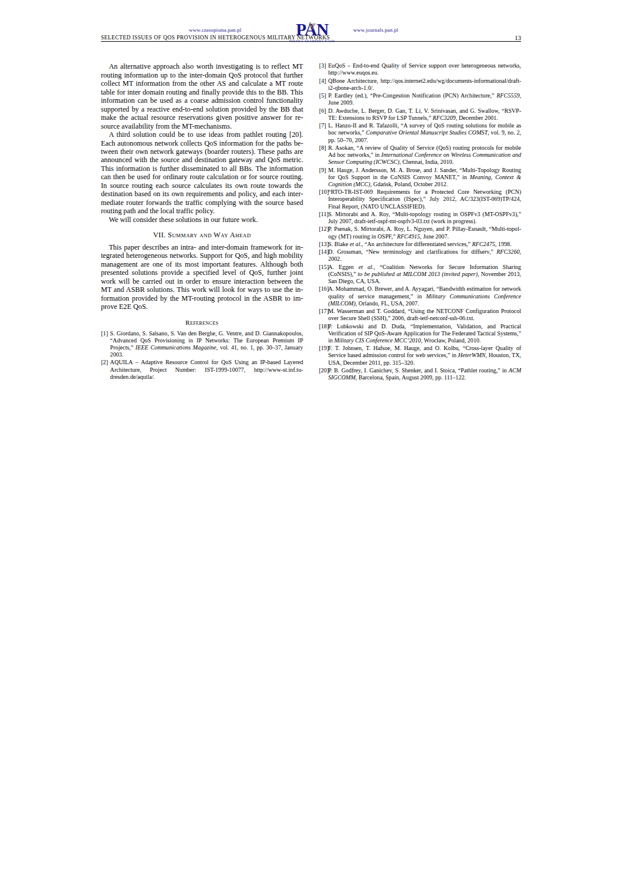www.czasopisma.pan.pl
www.journals.pan.pl
PAN🦅
POLSKA AKADEMIA NAUK
SELECTED ISSUES OF QOS PROVISION IN HETEROGENOUS MILITARY NETWORKS
13
An alternative approach also worth investigating is to reflect MT routing information up to the inter-domain QoS protocol that further collect MT information from the other AS and calculate a MT route table for inter domain routing and finally provide this to the BB. This information can be used as a coarse admission control functionality supported by a reactive end-to-end solution provided by the BB that make the actual resource reservations given positive answer for resource availability from the MT-mechanisms.
A third solution could be to use ideas from pathlet routing [20]. Each autonomous network collects QoS information for the paths between their own network gateways (boarder routers). These paths are announced with the source and destination gateway and QoS metric. This information is further disseminated to all BBs. The information can then be used for ordinary route calculation or for source routing. In source routing each source calculates its own route towards the destination based on its own requirements and policy, and each intermediate router forwards the traffic complying with the source based routing path and the local traffic policy.
We will consider these solutions in our future work.
VII. Summary and Way Ahead
This paper describes an intra- and inter-domain framework for integrated heterogeneous networks. Support for QoS, and high mobility management are one of its most important features. Although both presented solutions provide a specified level of QoS, further joint work will be carried out in order to ensure interaction between the MT and ASBR solutions. This work will look for ways to use the information provided by the MT-routing protocol in the ASBR to improve E2E QoS.
References
[1] S. Giordano, S. Salsano, S. Van den Berghe, G. Ventre, and D. Giannakopoulos, “Advanced QoS Provisioning in IP Networks: The European Premium IP Projects,” IEEE Communications Magazine, vol. 41, no. 1, pp. 30–37, January 2003.
[2] AQUILA – Adaptive Resource Control for QoS Using an IP-based Layered Architecture, Project Number: IST-1999-10077, http://www-st.inf.tu-dresden.de/aquila/.
[3] EuQoS – End-to-end Quality of Service support over heterogeneous networks, http://www.euqos.eu.
[4] QBone Architecture, http://qos.internet2.edu/wg/documents-informational/draft-i2-qbone-arch-1.0/.
[5] P. Eardley (ed.), “Pre-Congestion Notification (PCN) Architecture,” RFC5559, June 2009.
[6] D. Awduche, L. Berger, D. Gan, T. Li, V. Srinivasan, and G. Swallow, “RSVP-TE: Extensions to RSVP for LSP Tunnels,” RFC3209, December 2001.
[7] L. Hanzo-II and R. Tafazolli, “A survey of QoS routing solutions for mobile as hoc networks,” Comparative Oriental Manuscript Studies COMST, vol. 9, no. 2, pp. 50–70, 2007.
[8] R. Asokan, “A review of Quality of Service (QoS) routing protocols for mobile Ad hoc networks,” in International Conference on Wireless Communication and Sensor Computing (ICWCSC), Chennai, India, 2010.
[9] M. Hauge, J. Andersson, M. A. Brose, and J. Sander, “Multi-Topology Routing for QoS Support in the CoNSIS Convoy MANET,” in Meaning, Context & Cognition (MCC), Gdańsk, Poland, October 2012.
[10]“RTO-TR-IST-069 Requirements for a Protected Core Networking (PCN) Interoperability Specification (ISpec),” July 2012, AC/323(IST-069)TP/424, Final Report, (NATO UNCLASSIFIED).
[11] S. Mirtorabi and A. Roy, “Multi-topology routing in OSPFv3 (MT-OSPFv3),” July 2007, draft-ietf-ospf-mt-ospfv3-03.txt (work in progress).
[12] P. Psenak, S. Mirtorabi, A. Roy, L. Nguyen, and P. Pillay-Esnault, “Multi-topology (MT) routing in OSPF,” RFC4915, June 2007.
[13] S. Blake et al., “An architecture for differentiated services,” RFC2475, 1998.
[14] D. Grossman, “New terminology and clarifications for diffserv,” RFC3260, 2002.
[15] A. Eggen et al., “Coalition Networks for Secure Information Sharing (CoNSIS),” to be published at MILCOM 2013 (invited paper), November 2013, San Diego, CA, USA.
[16] A. Mohammad, O. Brewer, and A. Ayyagari, “Bandwidth estimation for network quality of service management,” in Military Communications Conference (MILCOM), Orlando, FL, USA, 2007.
[17] M. Wasserman and T. Goddard, “Using the NETCONF Configuration Protocol over Secure Shell (SSH),” 2006, draft-ietf-netconf-ssh-06.txt.
[18] P. Lubkowski and D. Duda, “Implementation, Validation, and Practical Verification of SIP QoS-Aware Application for The Federated Tactical Systems,” in Military CIS Conference MCC’2010, Wrocław, Poland, 2010.
[19] F. T. Johnsen, T. Hafsoe, M. Hauge, and O. Kolbu, “Cross-layer Quality of Service based admission control for web services,” in HeterWMN, Houston, TX, USA, December 2011, pp. 315–320.
[20] P. B. Godfrey, I. Ganichev, S. Shenker, and I. Stoica, “Pathlet routing,” in ACM SIGCOMM, Barcelona, Spain, August 2009, pp. 111–122.